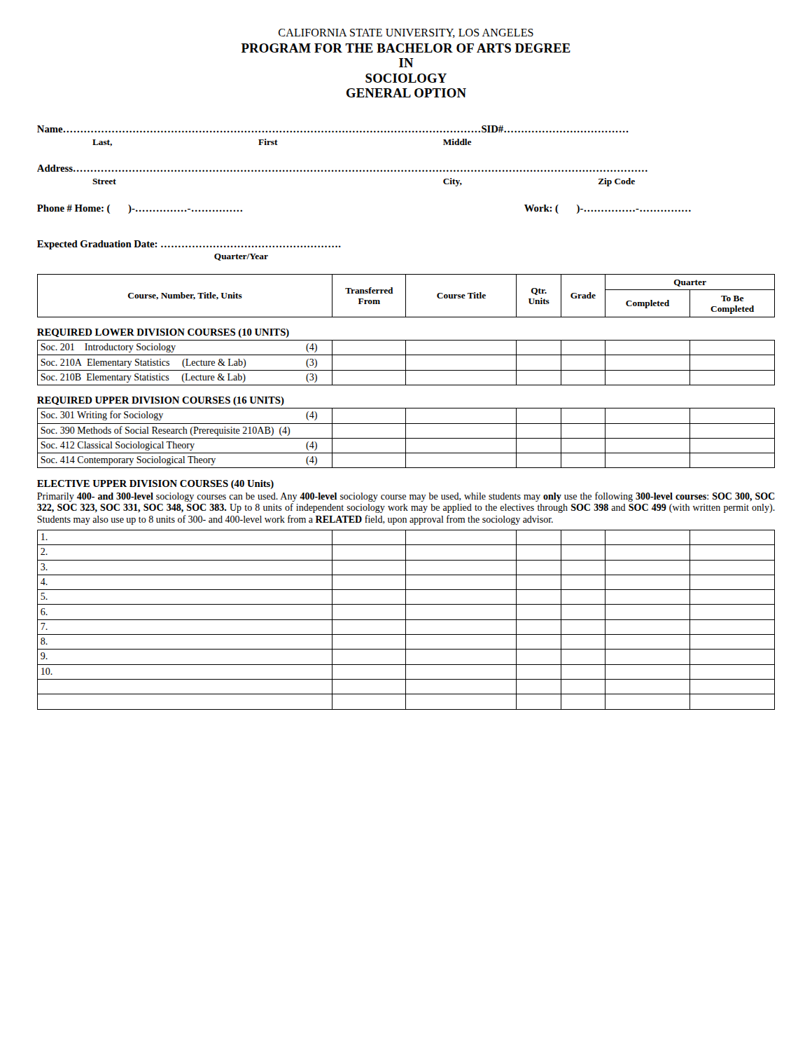CALIFORNIA STATE UNIVERSITY, LOS ANGELES
PROGRAM FOR THE BACHELOR OF ARTS DEGREE
IN
SOCIOLOGY
GENERAL OPTION
Name…………………………………………………………………………………………………………SID#………………………………
Last, First Middle
Address…………………………………………………………………………………………………………………………………………………
Street City, Zip Code
Phone # Home: ( )-……………-…………… Work: ( )-……………-……………
Expected Graduation Date: …………………………………………….
Quarter/Year
| Course, Number, Title, Units | Transferred From | Course Title | Qtr. Units | Grade | Quarter |
| --- | --- | --- | --- | --- | --- |
| Completed | To Be Completed |
REQUIRED LOWER DIVISION COURSES (10 UNITS)
| Soc. 201 Introductory Sociology (4) | | | | | | |
| Soc. 210A Elementary Statistics (Lecture & Lab) (3) | | | | | | |
| Soc. 210B Elementary Statistics (Lecture & Lab) (3) | | | | | | |
REQUIRED UPPER DIVISION COURSES (16 UNITS)
| Soc. 301 Writing for Sociology (4) | | | | | | |
| Soc. 390 Methods of Social Research (Prerequisite 210AB) (4) | | | | | | |
| Soc. 412 Classical Sociological Theory (4) | | | | | | |
| Soc. 414 Contemporary Sociological Theory (4) | | | | | | |
ELECTIVE UPPER DIVISION COURSES (40 Units)
Primarily 400- and 300-level sociology courses can be used. Any 400-level sociology course may be used, while students may only use the following 300-level courses: SOC 300, SOC 322, SOC 323, SOC 331, SOC 348, SOC 383. Up to 8 units of independent sociology work may be applied to the electives through SOC 398 and SOC 499 (with written permit only). Students may also use up to 8 units of 300- and 400-level work from a RELATED field, upon approval from the sociology advisor.
| 1. | | | | | | |
| 2. | | | | | | |
| 3. | | | | | | |
| 4. | | | | | | |
| 5. | | | | | | |
| 6. | | | | | | |
| 7. | | | | | | |
| 8. | | | | | | |
| 9. | | | | | | |
| 10. | | | | | | |